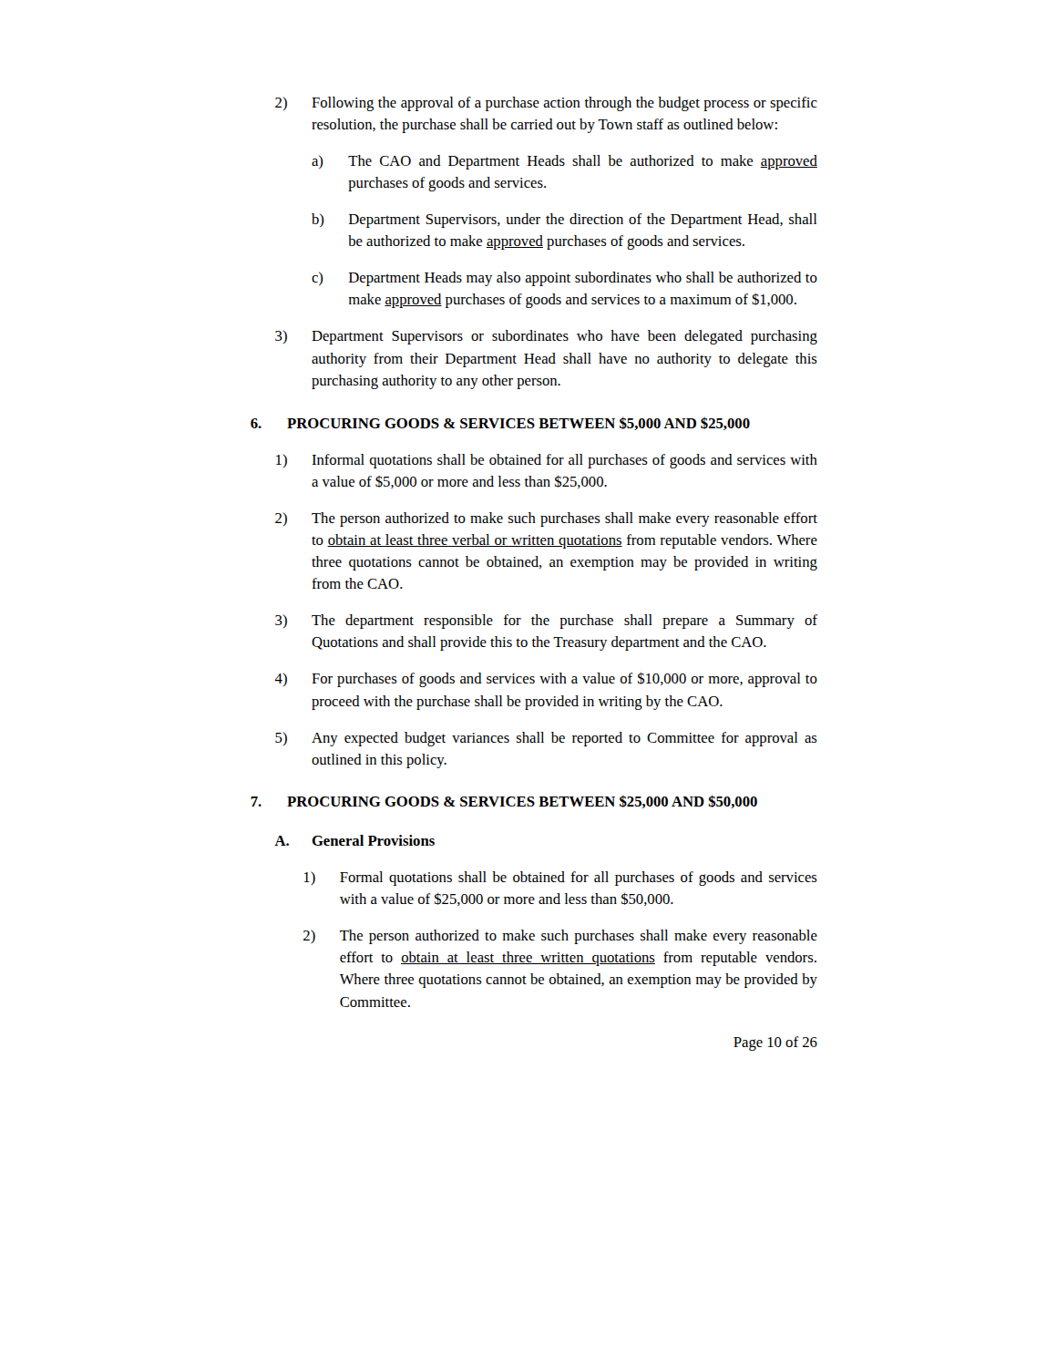2)
Following the approval of a purchase action through the budget process or specific resolution, the purchase shall be carried out by Town staff as outlined below:
a)
The CAO and Department Heads shall be authorized to make approved purchases of goods and services.
b)
Department Supervisors, under the direction of the Department Head, shall be authorized to make approved purchases of goods and services.
c)
Department Heads may also appoint subordinates who shall be authorized to make approved purchases of goods and services to a maximum of $1,000.
3)
Department Supervisors or subordinates who have been delegated purchasing authority from their Department Head shall have no authority to delegate this purchasing authority to any other person.
6. PROCURING GOODS & SERVICES BETWEEN $5,000 AND $25,000
1)
Informal quotations shall be obtained for all purchases of goods and services with a value of $5,000 or more and less than $25,000.
2)
The person authorized to make such purchases shall make every reasonable effort to obtain at least three verbal or written quotations from reputable vendors. Where three quotations cannot be obtained, an exemption may be provided in writing from the CAO.
3)
The department responsible for the purchase shall prepare a Summary of Quotations and shall provide this to the Treasury department and the CAO.
4)
For purchases of goods and services with a value of $10,000 or more, approval to proceed with the purchase shall be provided in writing by the CAO.
5)
Any expected budget variances shall be reported to Committee for approval as outlined in this policy.
7. PROCURING GOODS & SERVICES BETWEEN $25,000 AND $50,000
A. General Provisions
1)
Formal quotations shall be obtained for all purchases of goods and services with a value of $25,000 or more and less than $50,000.
2)
The person authorized to make such purchases shall make every reasonable effort to obtain at least three written quotations from reputable vendors. Where three quotations cannot be obtained, an exemption may be provided by Committee.
Page 10 of 26